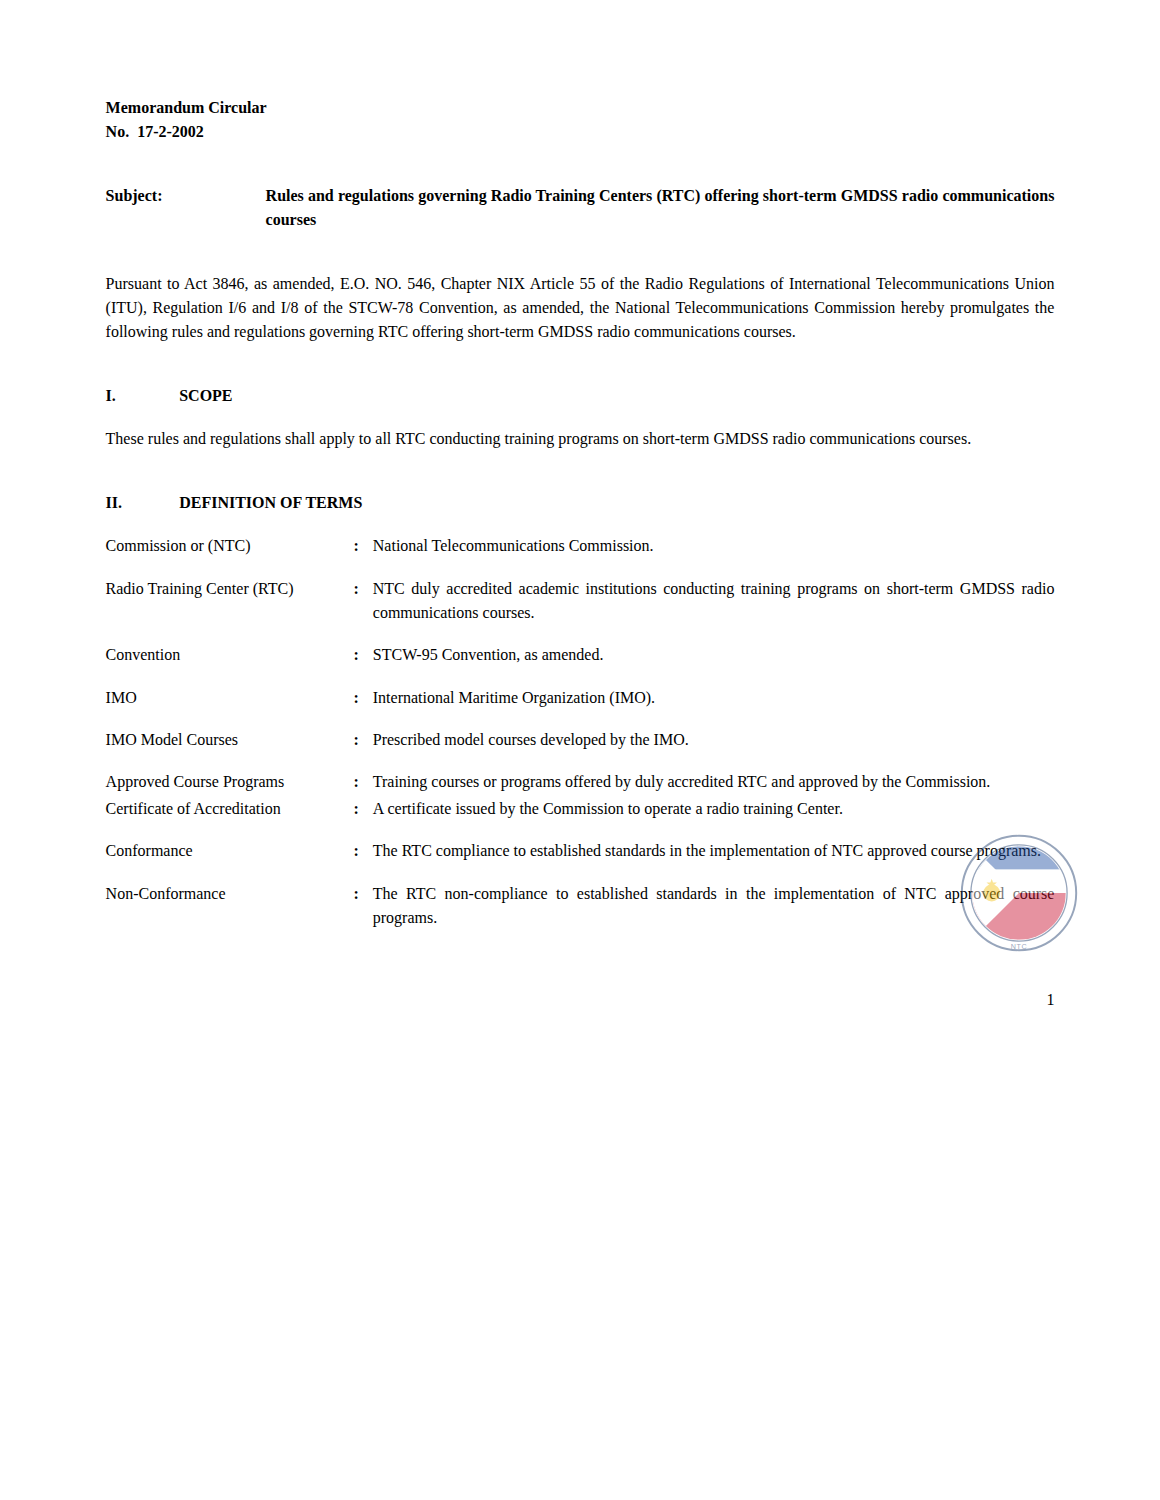Memorandum Circular
No. 17-2-2002
Subject:
Rules and regulations governing Radio Training Centers (RTC) offering short-term GMDSS radio communications courses
Pursuant to Act 3846, as amended, E.O. NO. 546, Chapter NIX Article 55 of the Radio Regulations of International Telecommunications Union (ITU), Regulation I/6 and I/8 of the STCW-78 Convention, as amended, the National Telecommunications Commission hereby promulgates the following rules and regulations governing RTC offering short-term GMDSS radio communications courses.
I. SCOPE
These rules and regulations shall apply to all RTC conducting training programs on short-term GMDSS radio communications courses.
II. DEFINITION OF TERMS
| Commission or (NTC) | : | National Telecommunications Commission. |
| Radio Training Center (RTC) | : | NTC duly accredited academic institutions conducting training programs on short-term GMDSS radio communications courses. |
| Convention | : | STCW-95 Convention, as amended. |
| IMO | : | International Maritime Organization (IMO). |
| IMO Model Courses | : | Prescribed model courses developed by the IMO. |
| Approved Course Programs | : | Training courses or programs offered by duly accredited RTC and approved by the Commission. |
| Certificate of Accreditation | : | A certificate issued by the Commission to operate a radio training Center. |
| Conformance | : | The RTC compliance to established standards in the implementation of NTC approved course programs. |
| Non-Conformance | : | The RTC non-compliance to established standards in the implementation of NTC approved course programs. |
NTC
1